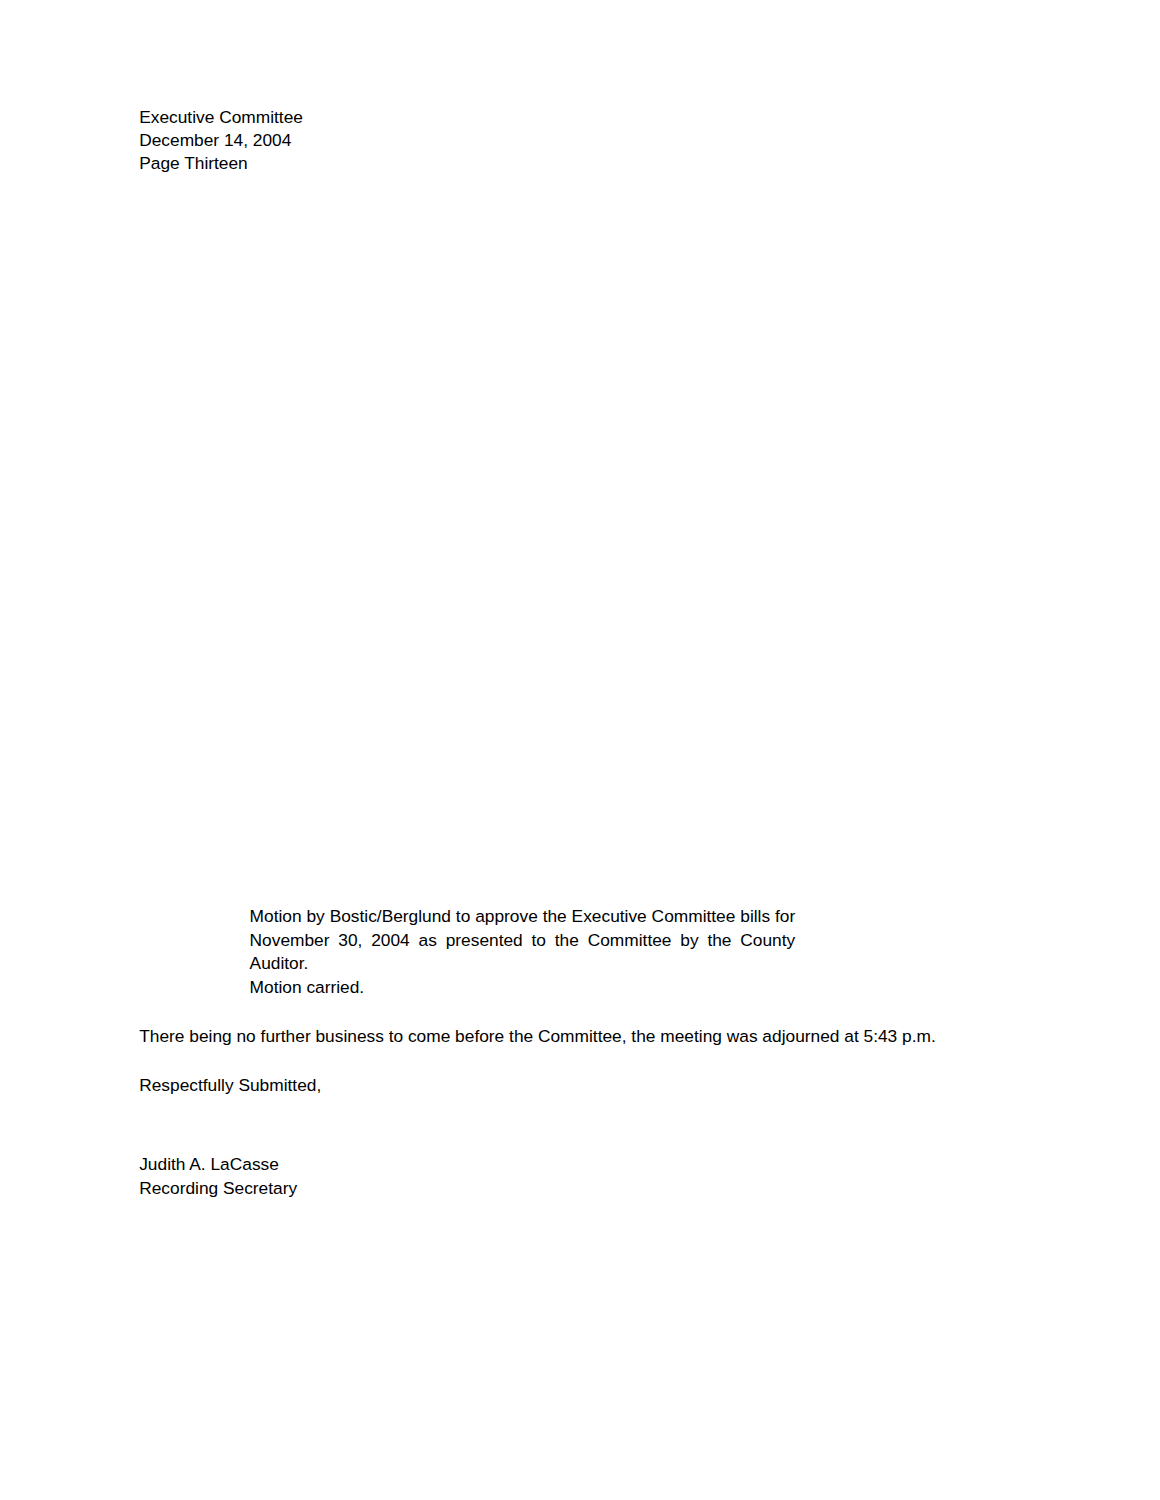Executive Committee
December 14, 2004
Page Thirteen
Motion by Bostic/Berglund to approve the Executive Committee bills for November 30, 2004 as presented to the Committee by the County Auditor.
Motion carried.
There being no further business to come before the Committee, the meeting was adjourned at 5:43 p.m.
Respectfully Submitted,
Judith A. LaCasse
Recording Secretary